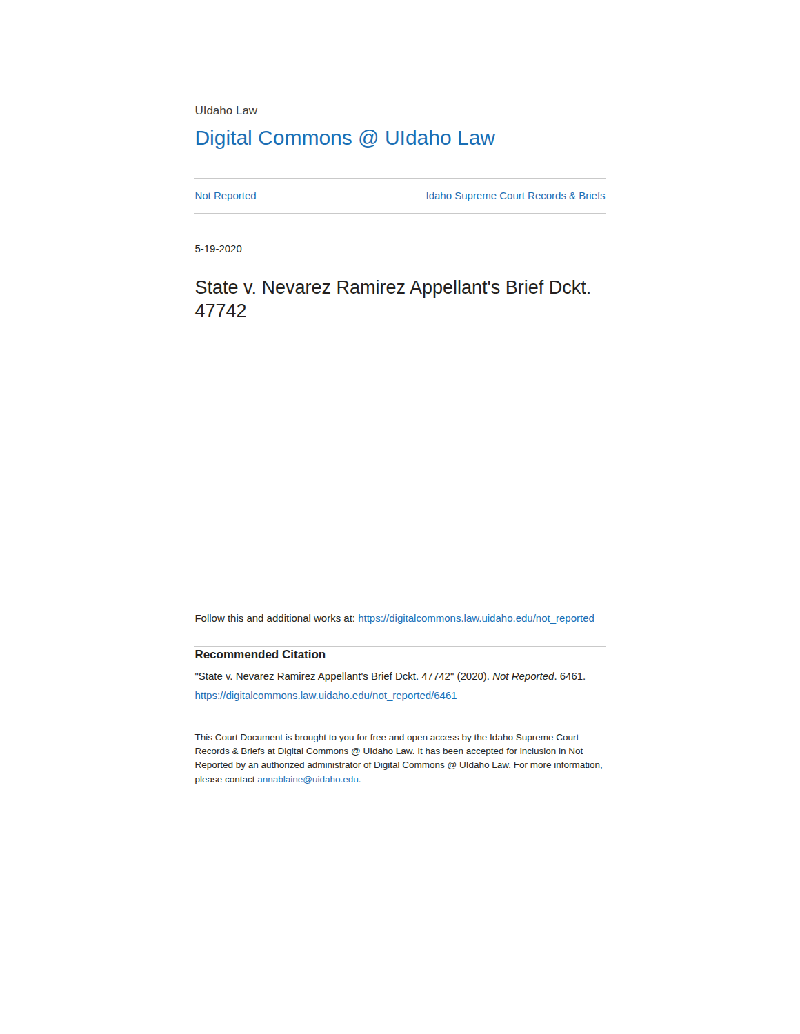UIdaho Law
Digital Commons @ UIdaho Law
Not Reported
Idaho Supreme Court Records & Briefs
5-19-2020
State v. Nevarez Ramirez Appellant's Brief Dckt. 47742
Follow this and additional works at: https://digitalcommons.law.uidaho.edu/not_reported
Recommended Citation
"State v. Nevarez Ramirez Appellant's Brief Dckt. 47742" (2020). Not Reported. 6461.
https://digitalcommons.law.uidaho.edu/not_reported/6461
This Court Document is brought to you for free and open access by the Idaho Supreme Court Records & Briefs at Digital Commons @ UIdaho Law. It has been accepted for inclusion in Not Reported by an authorized administrator of Digital Commons @ UIdaho Law. For more information, please contact annablaine@uidaho.edu.